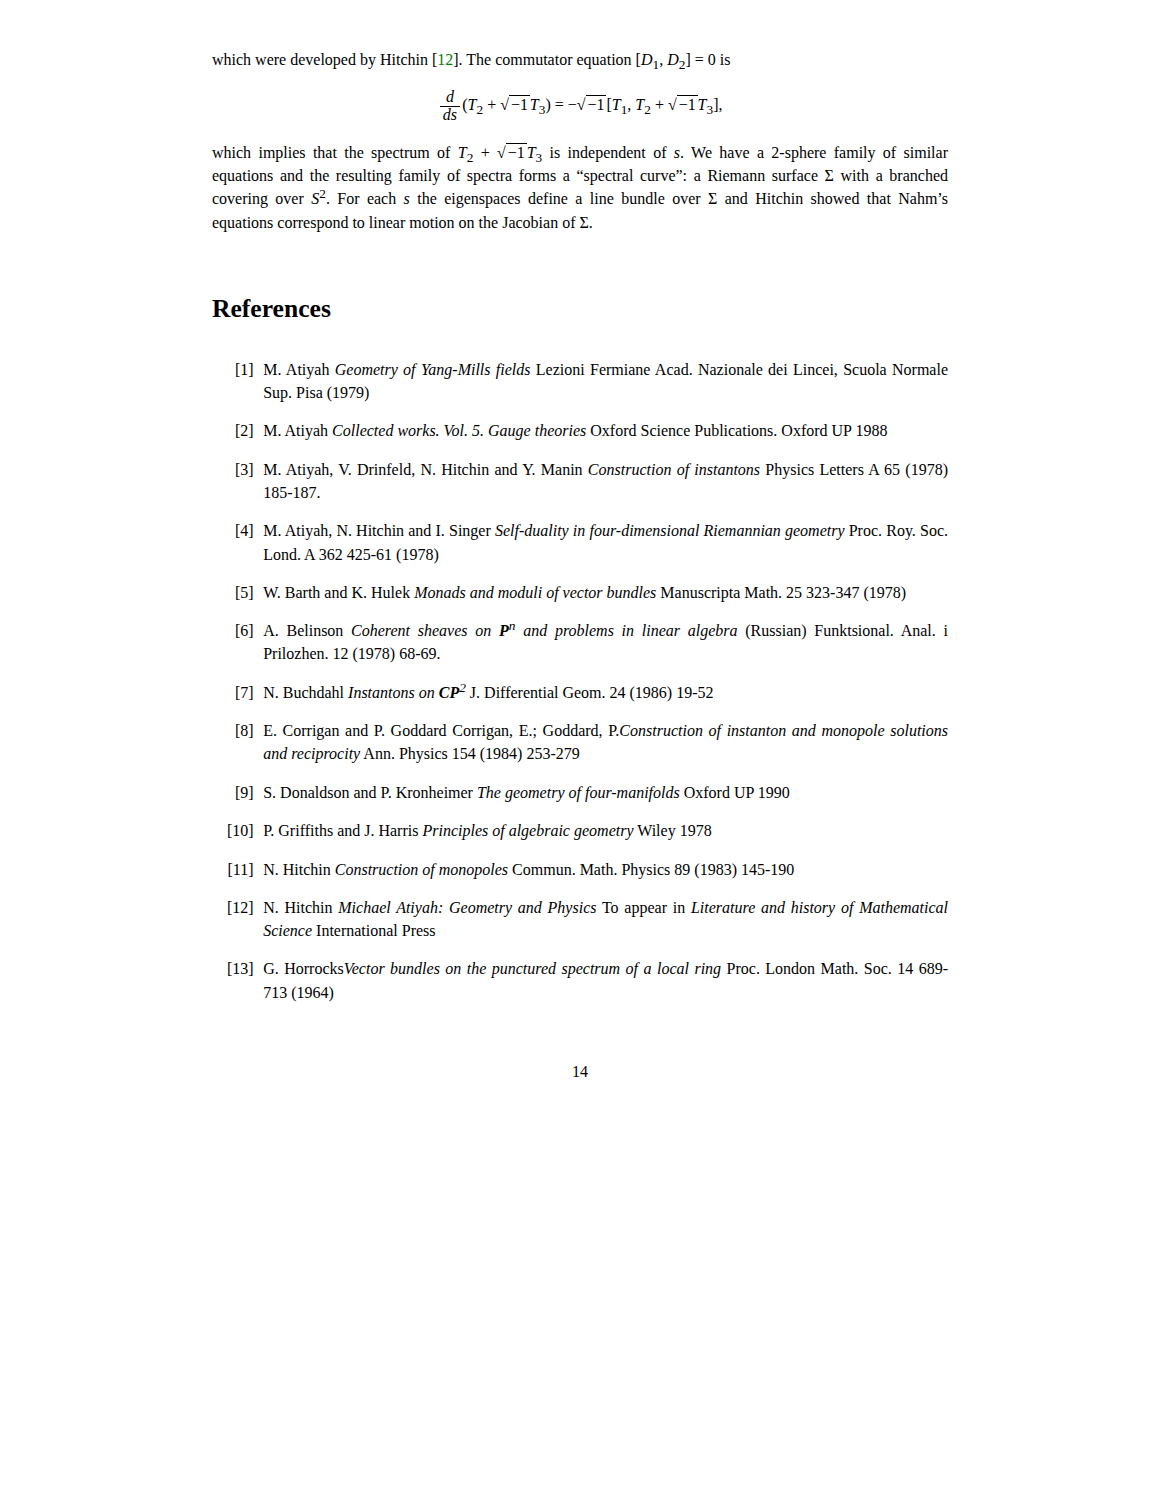which were developed by Hitchin [12]. The commutator equation [D1, D2] = 0 is
dds(T2 + √−1 T3) = −√−1[T1, T2 + √−1 T3],
which implies that the spectrum of T2 + √−1 T3 is independent of s. We have a 2-sphere family of similar equations and the resulting family of spectra forms a “spectral curve”: a Riemann surface Σ with a branched covering over S2. For each s the eigenspaces define a line bundle over Σ and Hitchin showed that Nahm’s equations correspond to linear motion on the Jacobian of Σ.
References
M. Atiyah Geometry of Yang-Mills fields Lezioni Fermiane Acad. Nazionale dei Lincei, Scuola Normale Sup. Pisa (1979)
M. Atiyah Collected works. Vol. 5. Gauge theories Oxford Science Publications. Oxford UP 1988
M. Atiyah, V. Drinfeld, N. Hitchin and Y. Manin Construction of instantons Physics Letters A 65 (1978) 185-187.
M. Atiyah, N. Hitchin and I. Singer Self-duality in four-dimensional Riemannian geometry Proc. Roy. Soc. Lond. A 362 425-61 (1978)
W. Barth and K. Hulek Monads and moduli of vector bundles Manuscripta Math. 25 323-347 (1978)
A. Belinson Coherent sheaves on Pn and problems in linear algebra (Russian) Funktsional. Anal. i Prilozhen. 12 (1978) 68-69.
N. Buchdahl Instantons on CP2 J. Differential Geom. 24 (1986) 19-52
E. Corrigan and P. Goddard Corrigan, E.; Goddard, P.Construction of instanton and monopole solutions and reciprocity Ann. Physics 154 (1984) 253-279
S. Donaldson and P. Kronheimer The geometry of four-manifolds Oxford UP 1990
P. Griffiths and J. Harris Principles of algebraic geometry Wiley 1978
N. Hitchin Construction of monopoles Commun. Math. Physics 89 (1983) 145-190
N. Hitchin Michael Atiyah: Geometry and Physics To appear in Literature and history of Mathematical Science International Press
G. HorrocksVector bundles on the punctured spectrum of a local ring Proc. London Math. Soc. 14 689-713 (1964)
14